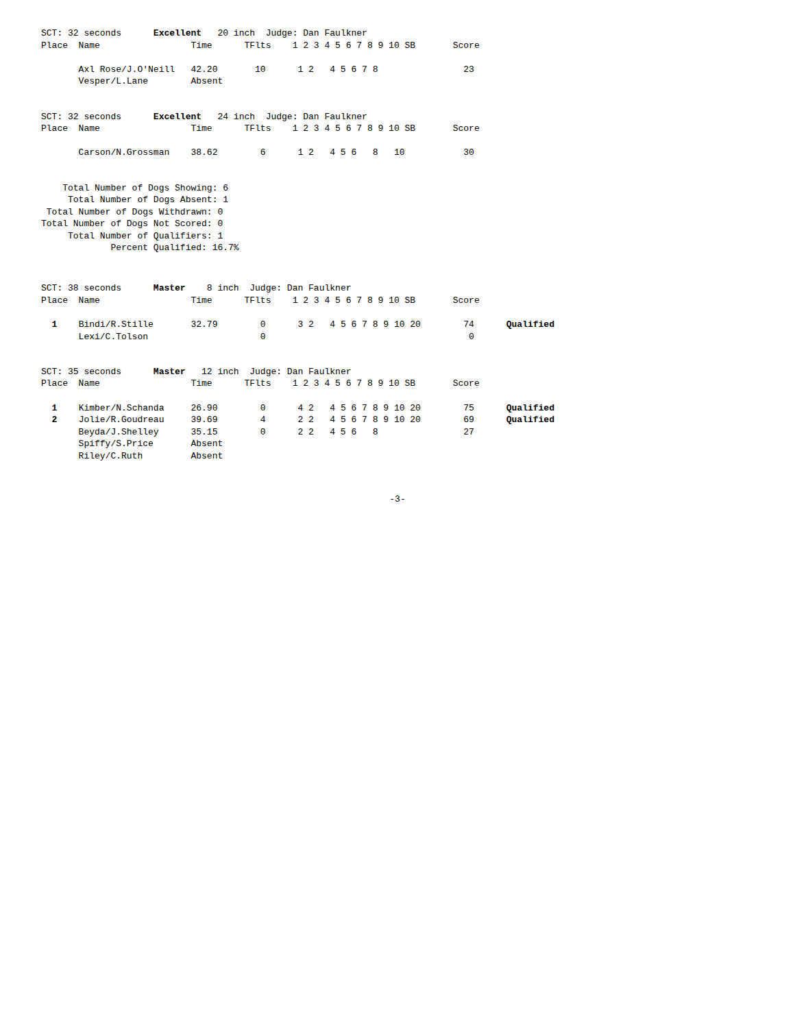SCT: 32 seconds      Excellent   20 inch  Judge: Dan Faulkner
Place  Name                 Time      TFlts    1 2 3 4 5 6 7 8 9 10 SB       Score

       Axl Rose/J.O'Neill   42.20       10      1 2   4 5 6 7 8                23
       Vesper/L.Lane        Absent
SCT: 32 seconds      Excellent   24 inch  Judge: Dan Faulkner
Place  Name                 Time      TFlts    1 2 3 4 5 6 7 8 9 10 SB       Score

       Carson/N.Grossman    38.62        6      1 2   4 5 6   8   10           30
    Total Number of Dogs Showing: 6
     Total Number of Dogs Absent: 1
 Total Number of Dogs Withdrawn: 0
Total Number of Dogs Not Scored: 0
     Total Number of Qualifiers: 1
             Percent Qualified: 16.7%
SCT: 38 seconds      Master    8 inch  Judge: Dan Faulkner
Place  Name                 Time      TFlts    1 2 3 4 5 6 7 8 9 10 SB       Score

  1    Bindi/R.Stille       32.79        0      3 2   4 5 6 7 8 9 10 20        74      Qualified
       Lexi/C.Tolson                     0                                      0
SCT: 35 seconds      Master   12 inch  Judge: Dan Faulkner
Place  Name                 Time      TFlts    1 2 3 4 5 6 7 8 9 10 SB       Score

  1    Kimber/N.Schanda     26.90        0      4 2   4 5 6 7 8 9 10 20        75      Qualified
  2    Jolie/R.Goudreau     39.69        4      2 2   4 5 6 7 8 9 10 20        69      Qualified
       Beyda/J.Shelley      35.15        0      2 2   4 5 6   8                27
       Spiffy/S.Price       Absent
       Riley/C.Ruth         Absent
-3-